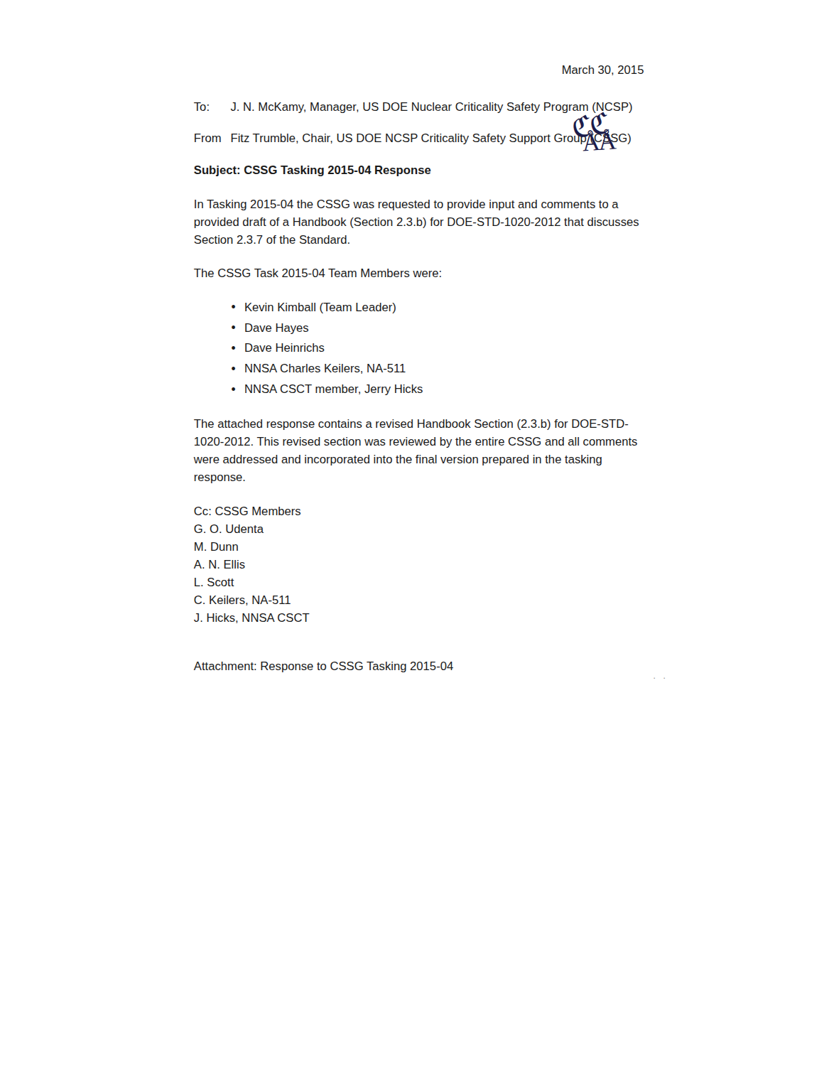March 30, 2015
To: J. N. McKamy, Manager, US DOE Nuclear Criticality Safety Program (NCSP)
From Fitz Trumble, Chair, US DOE NCSP Criticality Safety Support Group (CSSG)ℭℭÅÅ
Subject: CSSG Tasking 2015-04 Response
In Tasking 2015-04 the CSSG was requested to provide input and comments to a provided draft of a Handbook (Section 2.3.b) for DOE-STD-1020-2012 that discusses Section 2.3.7 of the Standard.
The CSSG Task 2015-04 Team Members were:
Kevin Kimball (Team Leader)
Dave Hayes
Dave Heinrichs
NNSA Charles Keilers, NA-511
NNSA CSCT member, Jerry Hicks
The attached response contains a revised Handbook Section (2.3.b) for DOE-STD-1020-2012. This revised section was reviewed by the entire CSSG and all comments were addressed and incorporated into the final version prepared in the tasking response.
Cc: CSSG Members
G. O. Udenta
M. Dunn
A. N. Ellis
L. Scott
C. Keilers, NA-511
J. Hicks, NNSA CSCT
Attachment: Response to CSSG Tasking 2015-04
..